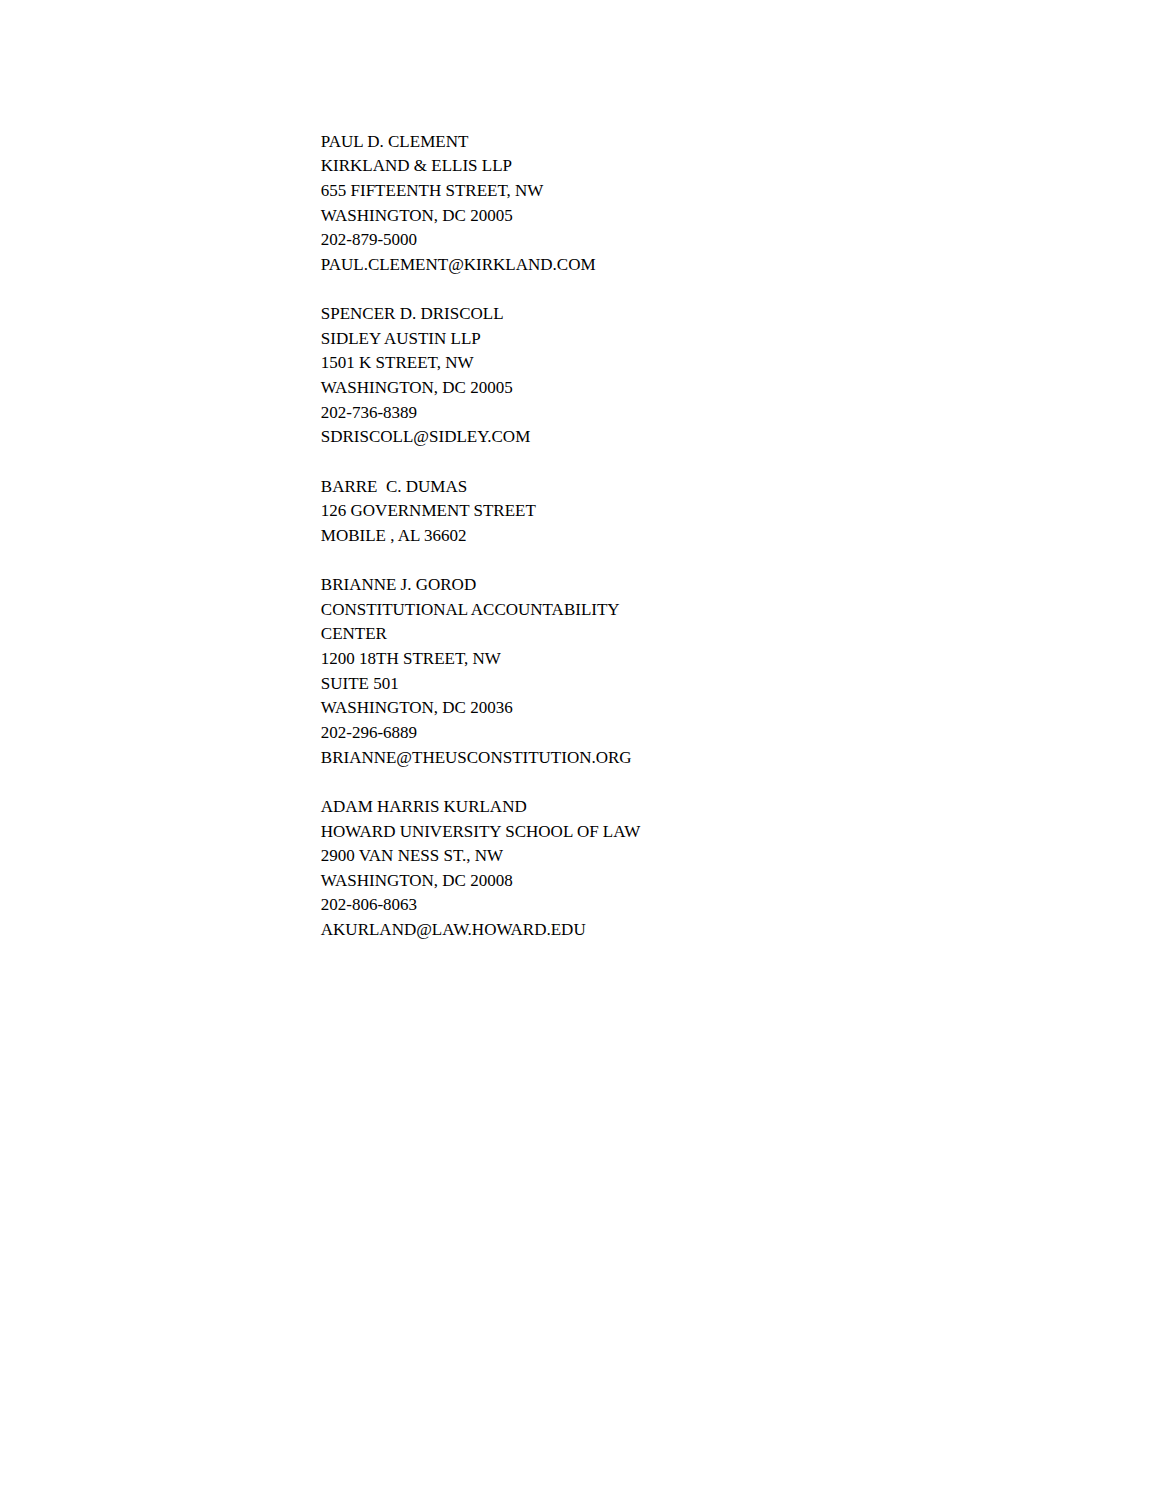PAUL D. CLEMENT
KIRKLAND & ELLIS LLP
655 FIFTEENTH STREET, NW
WASHINGTON, DC 20005
202-879-5000
PAUL.CLEMENT@KIRKLAND.COM
SPENCER D. DRISCOLL
SIDLEY AUSTIN LLP
1501 K STREET, NW
WASHINGTON, DC 20005
202-736-8389
SDRISCOLL@SIDLEY.COM
BARRE C. DUMAS
126 GOVERNMENT STREET
MOBILE , AL 36602
BRIANNE J. GOROD
CONSTITUTIONAL ACCOUNTABILITY
CENTER
1200 18TH STREET, NW
SUITE 501
WASHINGTON, DC 20036
202-296-6889
BRIANNE@THEUSCONSTITUTION.ORG
ADAM HARRIS KURLAND
HOWARD UNIVERSITY SCHOOL OF LAW
2900 VAN NESS ST., NW
WASHINGTON, DC 20008
202-806-8063
AKURLAND@LAW.HOWARD.EDU